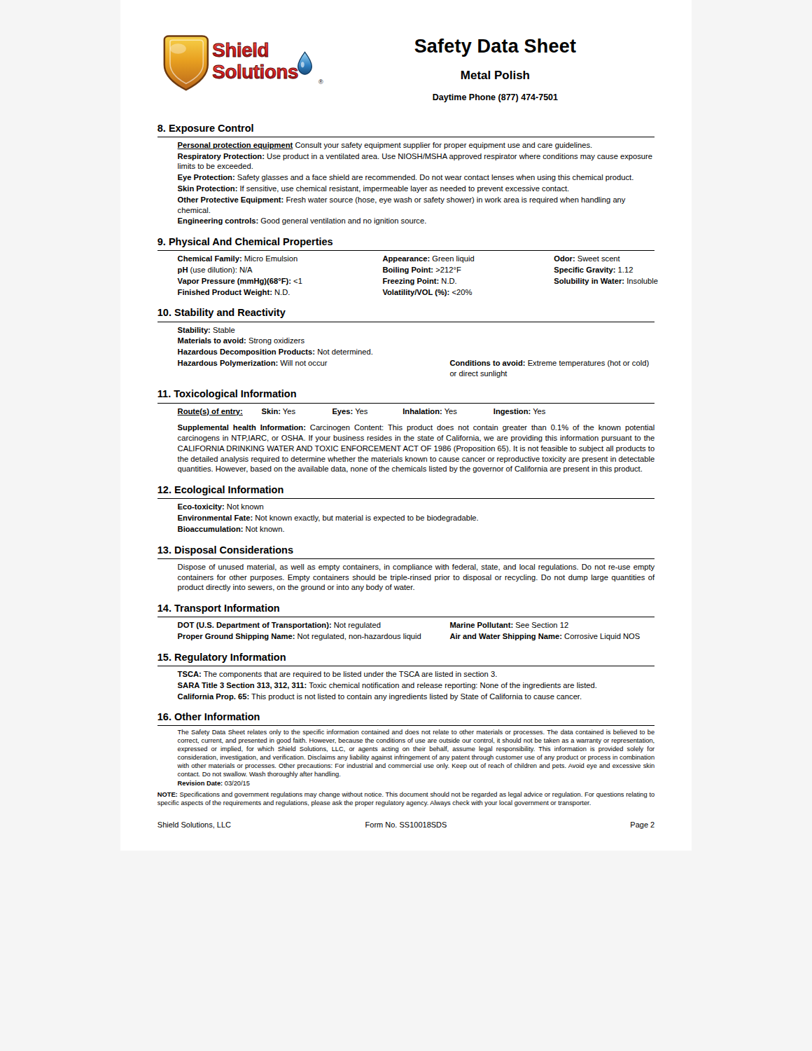Shield Solutions ®
Safety Data Sheet
Metal Polish
Daytime Phone (877) 474-7501
8. Exposure Control
Personal protection equipment Consult your safety equipment supplier for proper equipment use and care guidelines.
Respiratory Protection: Use product in a ventilated area. Use NIOSH/MSHA approved respirator where conditions may cause exposure limits to be exceeded.
Eye Protection: Safety glasses and a face shield are recommended. Do not wear contact lenses when using this chemical product.
Skin Protection: If sensitive, use chemical resistant, impermeable layer as needed to prevent excessive contact.
Other Protective Equipment: Fresh water source (hose, eye wash or safety shower) in work area is required when handling any chemical.
Engineering controls: Good general ventilation and no ignition source.
9. Physical And Chemical Properties
Chemical Family: Micro Emulsion
Appearance: Green liquid
Odor: Sweet scent
pH (use dilution): N/A
Boiling Point: >212°F
Specific Gravity: 1.12
Vapor Pressure (mmHg)(68°F): <1
Freezing Point: N.D.
Solubility in Water: Insoluble
Finished Product Weight: N.D.
Volatility/VOL (%): <20%
10. Stability and Reactivity
Stability: Stable
Materials to avoid: Strong oxidizers
Hazardous Decomposition Products: Not determined.
Hazardous Polymerization: Will not occur
Conditions to avoid: Extreme temperatures (hot or cold) or direct sunlight
11. Toxicological Information
Route(s) of entry:
Skin: Yes
Eyes: Yes
Inhalation: Yes
Ingestion: Yes
Supplemental health Information: Carcinogen Content: This product does not contain greater than 0.1% of the known potential carcinogens in NTP,IARC, or OSHA. If your business resides in the state of California, we are providing this information pursuant to the CALIFORNIA DRINKING WATER AND TOXIC ENFORCEMENT ACT OF 1986 (Proposition 65). It is not feasible to subject all products to the detailed analysis required to determine whether the materials known to cause cancer or reproductive toxicity are present in detectable quantities. However, based on the available data, none of the chemicals listed by the governor of California are present in this product.
12. Ecological Information
Eco-toxicity: Not known
Environmental Fate: Not known exactly, but material is expected to be biodegradable.
Bioaccumulation: Not known.
13. Disposal Considerations
Dispose of unused material, as well as empty containers, in compliance with federal, state, and local regulations. Do not re-use empty containers for other purposes. Empty containers should be triple-rinsed prior to disposal or recycling. Do not dump large quantities of product directly into sewers, on the ground or into any body of water.
14. Transport Information
DOT (U.S. Department of Transportation): Not regulated
Marine Pollutant: See Section 12
Proper Ground Shipping Name: Not regulated, non-hazardous liquid
Air and Water Shipping Name: Corrosive Liquid NOS
15. Regulatory Information
TSCA: The components that are required to be listed under the TSCA are listed in section 3.
SARA Title 3 Section 313, 312, 311: Toxic chemical notification and release reporting: None of the ingredients are listed.
California Prop. 65: This product is not listed to contain any ingredients listed by State of California to cause cancer.
16. Other Information
The Safety Data Sheet relates only to the specific information contained and does not relate to other materials or processes. The data contained is believed to be correct, current, and presented in good faith. However, because the conditions of use are outside our control, it should not be taken as a warranty or representation, expressed or implied, for which Shield Solutions, LLC, or agents acting on their behalf, assume legal responsibility. This information is provided solely for consideration, investigation, and verification. Disclaims any liability against infringement of any patent through customer use of any product or process in combination with other materials or processes. Other precautions: For industrial and commercial use only. Keep out of reach of children and pets. Avoid eye and excessive skin contact. Do not swallow. Wash thoroughly after handling.
Revision Date: 03/20/15
NOTE: Specifications and government regulations may change without notice. This document should not be regarded as legal advice or regulation. For questions relating to specific aspects of the requirements and regulations, please ask the proper regulatory agency. Always check with your local government or transporter.
Shield Solutions, LLC
Form No. SS10018SDS
Page 2